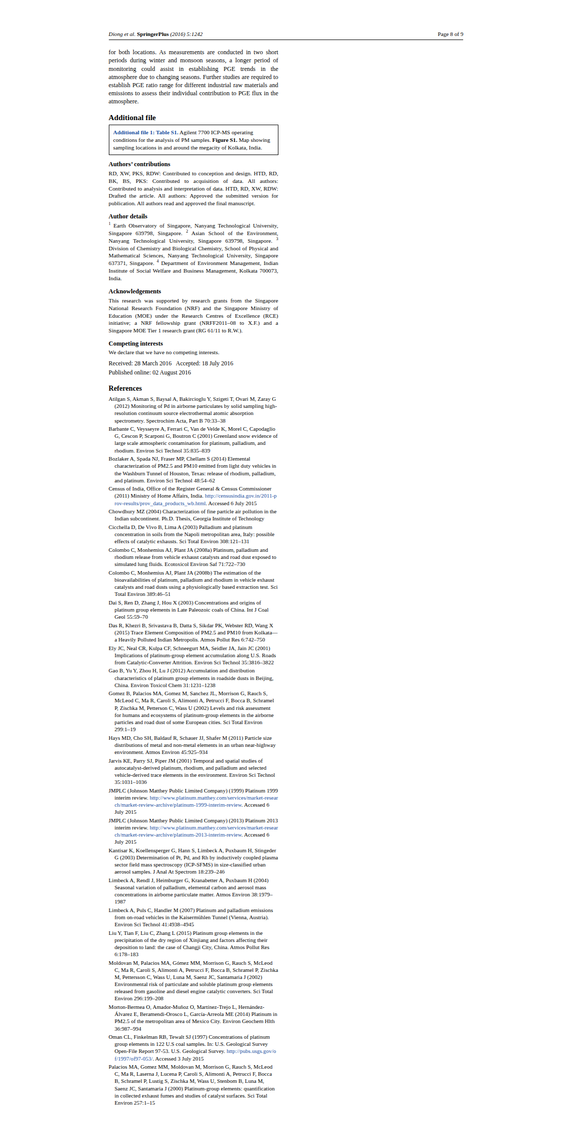Diong et al. SpringerPlus (2016) 5:1242
Page 8 of 9
for both locations. As measurements are conducted in two short periods during winter and monsoon seasons, a longer period of monitoring could assist in establishing PGE trends in the atmosphere due to changing seasons. Further studies are required to establish PGE ratio range for different industrial raw materials and emissions to assess their individual contribution to PGE flux in the atmosphere.
Additional file
Additional file 1: Table S1. Agilent 7700 ICP-MS operating conditions for the analysis of PM samples. Figure S1. Map showing sampling locations in and around the megacity of Kolkata, India.
Authors’ contributions
RD, XW, PKS, RDW: Contributed to conception and design. HTD, RD, BK, BS, PKS: Contributed to acquisition of data. All authors: Contributed to analysis and interpretation of data. HTD, RD, XW, RDW: Drafted the article. All authors: Approved the submitted version for publication. All authors read and approved the final manuscript.
Author details
1 Earth Observatory of Singapore, Nanyang Technological University, Singapore 639798, Singapore. 2 Asian School of the Environment, Nanyang Technological University, Singapore 639798, Singapore. 3 Division of Chemistry and Biological Chemistry, School of Physical and Mathematical Sciences, Nanyang Technological University, Singapore 637371, Singapore. 4 Department of Environment Management, Indian Institute of Social Welfare and Business Management, Kolkata 700073, India.
Acknowledgements
This research was supported by research grants from the Singapore National Research Foundation (NRF) and the Singapore Ministry of Education (MOE) under the Research Centres of Excellence (RCE) initiative; a NRF fellowship grant (NRFF2011–08 to X.F.) and a Singapore MOE Tier 1 research grant (RG 61/11 to R.W.).
Competing interests
We declare that we have no competing interests.
Received: 28 March 2016 Accepted: 18 July 2016
Published online: 02 August 2016
References
Atilgan S, Akman S, Baysal A, Bakircioglu Y, Szigeti T, Ovari M, Zaray G (2012) Monitoring of Pd in airborne particulates by solid sampling high-resolution continuum source electrothermal atomic absorption spectrometry. Spectrochim Acta, Part B 70:33–38
Barbante C, Veysseyre A, Ferrari C, Van de Velde K, Morel C, Capodaglio G, Cescon P, Scarponi G, Boutron C (2001) Greenland snow evidence of large scale atmospheric contamination for platinum, palladium, and rhodium. Environ Sci Technol 35:835–839
Bozlaker A, Spada NJ, Fraser MP, Chellam S (2014) Elemental characterization of PM2.5 and PM10 emitted from light duty vehicles in the Washburn Tunnel of Houston, Texas: release of rhodium, palladium, and platinum. Environ Sci Technol 48:54–62
Census of India, Office of the Register General & Census Commissioner (2011) Ministry of Home Affairs, India. http://censusindia.gov.in/2011-prov-results/prov_data_products_wb.html. Accessed 6 July 2015
Chowdhury MZ (2004) Characterization of fine particle air pollution in the Indian subcontinent. Ph.D. Thesis, Georgia Institute of Technology
Cicchella D, De Vivo B, Lima A (2003) Palladium and platinum concentration in soils from the Napoli metropolitan area, Italy: possible effects of catalytic exhausts. Sci Total Environ 308:121–131
Colombo C, Monhemius AJ, Plant JA (2008a) Platinum, palladium and rhodium release from vehicle exhaust catalysts and road dust exposed to simulated lung fluids. Ecotoxicol Environ Saf 71:722–730
Colombo C, Monhemius AJ, Plant JA (2008b) The estimation of the bioavailabilities of platinum, palladium and rhodium in vehicle exhaust catalysts and road dusts using a physiologically based extraction test. Sci Total Environ 389:46–51
Dai S, Ren D, Zhang J, Hou X (2003) Concentrations and origins of platinum group elements in Late Paleozoic coals of China. Int J Coal Geol 55:59–70
Das R, Khezri B, Srivastava B, Datta S, Sikdar PK, Webster RD, Wang X (2015) Trace Element Composition of PM2.5 and PM10 from Kolkata—a Heavily Polluted Indian Metropolis. Atmos Pollut Res 6:742–750
Ely JC, Neal CR, Kulpa CF, Schneegurt MA, Seidler JA, Jain JC (2001) Implications of platinum-group element accumulation along U.S. Roads from Catalytic-Converter Attrition. Environ Sci Technol 35:3816–3822
Gao B, Yu Y, Zhou H, Lu J (2012) Accumulation and distribution characteristics of platinum group elements in roadside dusts in Beijing, China. Environ Toxicol Chem 31:1231–1238
Gomez B, Palacios MA, Gomez M, Sanchez JL, Morrison G, Rauch S, McLeod C, Ma R, Caroli S, Alimonti A, Petrucci F, Bocca B, Schramel P, Zischka M, Petterson C, Wass U (2002) Levels and risk assessment for humans and ecosystems of platinum-group elements in the airborne particles and road dust of some European cities. Sci Total Environ 299:1–19
Hays MD, Cho SH, Baldauf R, Schauer JJ, Shafer M (2011) Particle size distributions of metal and non-metal elements in an urban near-highway environment. Atmos Environ 45:925–934
Jarvis KE, Parry SJ, Piper JM (2001) Temporal and spatial studies of autocatalyst-derived platinum, rhodium, and palladium and selected vehicle-derived trace elements in the environment. Environ Sci Technol 35:1031–1036
JMPLC (Johnson Matthey Public Limited Company) (1999) Platinum 1999 interim review. http://www.platinum.matthey.com/services/market-research/market-review-archive/platinum-1999-interim-review. Accessed 6 July 2015
JMPLC (Johnson Matthey Public Limited Company) (2013) Platinum 2013 interim review. http://www.platinum.matthey.com/services/market-research/market-review-archive/platinum-2013-interim-review. Accessed 6 July 2015
Kantisar K, Koellensperger G, Hann S, Limbeck A, Puxbaum H, Stingeder G (2003) Determination of Pt, Pd, and Rh by inductively coupled plasma sector field mass spectroscopy (ICP-SFMS) in size-classified urban aerosol samples. J Anal At Spectrom 18:239–246
Limbeck A, Rendl J, Heimburger G, Kranabetter A, Puxbaum H (2004) Seasonal variation of palladium, elemental carbon and aerosol mass concentrations in airborne particulate matter. Atmos Environ 38:1979–1987
Limbeck A, Puls C, Handler M (2007) Platinum and palladium emissions from on-road vehicles in the Kaisermühlen Tunnel (Vienna, Austria). Environ Sci Technol 41:4938–4945
Liu Y, Tian F, Liu C, Zhang L (2015) Platinum group elements in the precipitation of the dry region of Xinjiang and factors affecting their deposition to land: the case of Changji City, China. Atmos Pollut Res 6:178–183
Moldovan M, Palacios MA, Gómez MM, Morrison G, Rauch S, McLeod C, Ma R, Caroli S, Alimonti A, Petrucci F, Bocca B, Schramel P, Zischka M, Pettersson C, Wass U, Luna M, Saenz JC, Santamaria J (2002) Environmental risk of particulate and soluble platinum group elements released from gasoline and diesel engine catalytic converters. Sci Total Environ 296:199–208
Morton-Bermea O, Amador-Muñoz O, Martínez-Trejo L, Hernández-Álvarez E, Beramendi-Orosco L, García-Arreola ME (2014) Platinum in PM2.5 of the metropolitan area of Mexico City. Environ Geochem Hlth 36:987–994
Oman CL, Finkelman RB, Tewalt SJ (1997) Concentrations of platinum group elements in 122 U.S coal samples. In: U.S. Geological Survey Open-File Report 97-53. U.S. Geological Survey. http://pubs.usgs.gov/of/1997/of97-053/. Accessed 3 July 2015
Palacios MA, Gomez MM, Moldovan M, Morrison G, Rauch S, McLeod C, Ma R, Laserna J, Lucena P, Caroli S, Alimonti A, Petrucci F, Bocca B, Schramel P, Lustig S, Zischka M, Wass U, Stenbom B, Luna M, Saenz JC, Santamaria J (2000) Platinum-group elements: quantification in collected exhaust fumes and studies of catalyst surfaces. Sci Total Environ 257:1–15